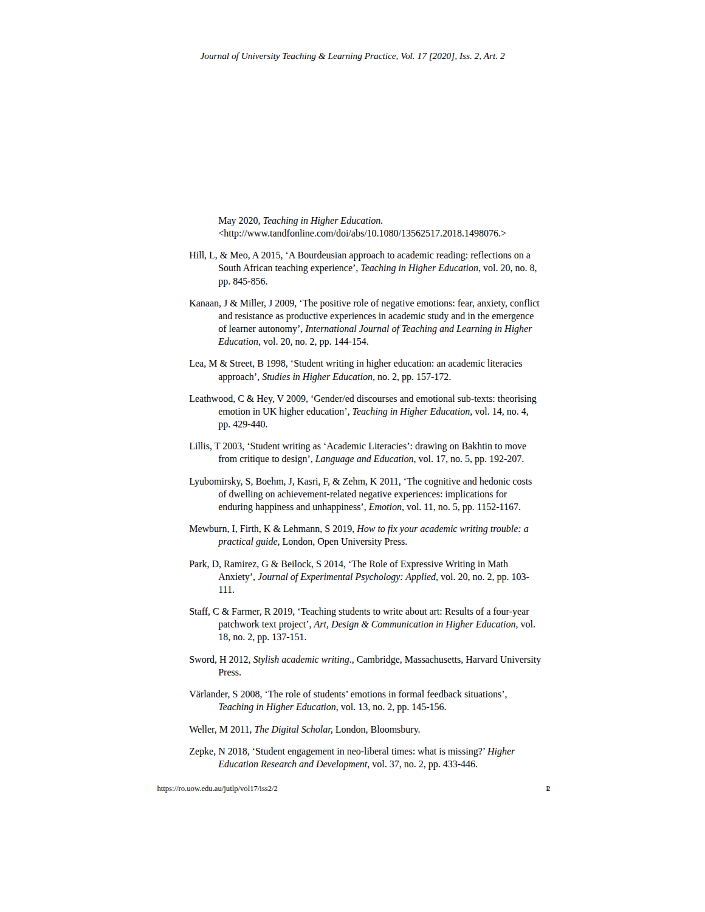Journal of University Teaching & Learning Practice, Vol. 17 [2020], Iss. 2, Art. 2
May 2020, Teaching in Higher Education.
<http://www.tandfonline.com/doi/abs/10.1080/13562517.2018.1498076.>
Hill, L, & Meo, A 2015, ‘A Bourdeusian approach to academic reading: reflections on a South African teaching experience’, Teaching in Higher Education, vol. 20, no. 8, pp. 845-856.
Kanaan, J & Miller, J 2009, ‘The positive role of negative emotions: fear, anxiety, conflict and resistance as productive experiences in academic study and in the emergence of learner autonomy’, International Journal of Teaching and Learning in Higher Education, vol. 20, no. 2, pp. 144-154.
Lea, M & Street, B 1998, ‘Student writing in higher education: an academic literacies approach’, Studies in Higher Education, no. 2, pp. 157-172.
Leathwood, C & Hey, V 2009, ‘Gender/ed discourses and emotional sub-texts: theorising emotion in UK higher education’, Teaching in Higher Education, vol. 14, no. 4, pp. 429-440.
Lillis, T 2003, ‘Student writing as ‘Academic Literacies’: drawing on Bakhtin to move from critique to design’, Language and Education, vol. 17, no. 5, pp. 192-207.
Lyubomirsky, S, Boehm, J, Kasri, F, & Zehm, K 2011, ‘The cognitive and hedonic costs of dwelling on achievement-related negative experiences: implications for enduring happiness and unhappiness’, Emotion, vol. 11, no. 5, pp. 1152-1167.
Mewburn, I, Firth, K & Lehmann, S 2019, How to fix your academic writing trouble: a practical guide, London, Open University Press.
Park, D, Ramirez, G & Beilock, S 2014, ‘The Role of Expressive Writing in Math Anxiety’, Journal of Experimental Psychology: Applied, vol. 20, no. 2, pp. 103-111.
Staff, C & Farmer, R 2019, ‘Teaching students to write about art: Results of a four-year patchwork text project’, Art, Design & Communication in Higher Education, vol. 18, no. 2, pp. 137-151.
Sword, H 2012, Stylish academic writing., Cambridge, Massachusetts, Harvard University Press.
Värlander, S 2008, ‘The role of students’ emotions in formal feedback situations’, Teaching in Higher Education, vol. 13, no. 2, pp. 145-156.
Weller, M 2011, The Digital Scholar, London, Bloomsbury.
Zepke, N 2018, ‘Student engagement in neo-liberal times: what is missing?’ Higher Education Research and Development, vol. 37, no. 2, pp. 433-446.
https://ro.uow.edu.au/jutlp/vol17/iss2/2
12